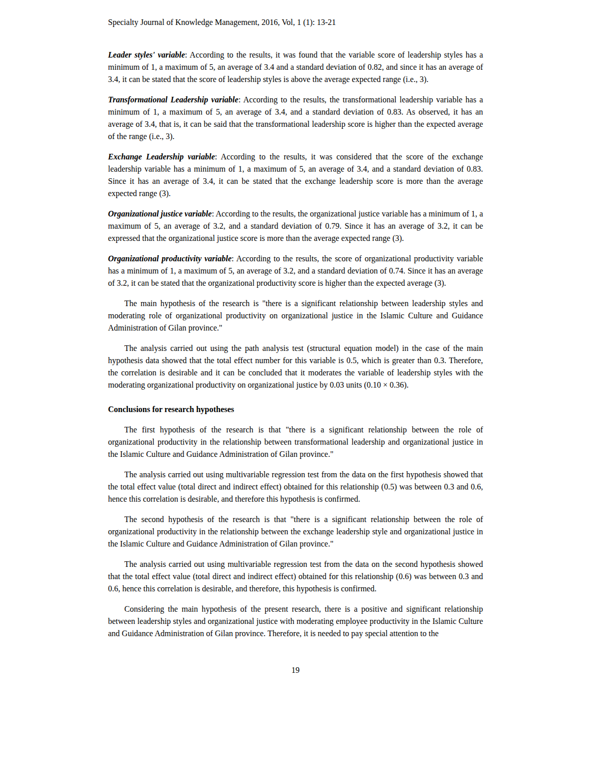Specialty Journal of Knowledge Management, 2016, Vol, 1 (1): 13-21
Leader styles' variable: According to the results, it was found that the variable score of leadership styles has a minimum of 1, a maximum of 5, an average of 3.4 and a standard deviation of 0.82, and since it has an average of 3.4, it can be stated that the score of leadership styles is above the average expected range (i.e., 3).
Transformational Leadership variable: According to the results, the transformational leadership variable has a minimum of 1, a maximum of 5, an average of 3.4, and a standard deviation of 0.83. As observed, it has an average of 3.4, that is, it can be said that the transformational leadership score is higher than the expected average of the range (i.e., 3).
Exchange Leadership variable: According to the results, it was considered that the score of the exchange leadership variable has a minimum of 1, a maximum of 5, an average of 3.4, and a standard deviation of 0.83. Since it has an average of 3.4, it can be stated that the exchange leadership score is more than the average expected range (3).
Organizational justice variable: According to the results, the organizational justice variable has a minimum of 1, a maximum of 5, an average of 3.2, and a standard deviation of 0.79. Since it has an average of 3.2, it can be expressed that the organizational justice score is more than the average expected range (3).
Organizational productivity variable: According to the results, the score of organizational productivity variable has a minimum of 1, a maximum of 5, an average of 3.2, and a standard deviation of 0.74. Since it has an average of 3.2, it can be stated that the organizational productivity score is higher than the expected average (3).
The main hypothesis of the research is "there is a significant relationship between leadership styles and moderating role of organizational productivity on organizational justice in the Islamic Culture and Guidance Administration of Gilan province."
The analysis carried out using the path analysis test (structural equation model) in the case of the main hypothesis data showed that the total effect number for this variable is 0.5, which is greater than 0.3. Therefore, the correlation is desirable and it can be concluded that it moderates the variable of leadership styles with the moderating organizational productivity on organizational justice by 0.03 units (0.10 × 0.36).
Conclusions for research hypotheses
The first hypothesis of the research is that "there is a significant relationship between the role of organizational productivity in the relationship between transformational leadership and organizational justice in the Islamic Culture and Guidance Administration of Gilan province."
The analysis carried out using multivariable regression test from the data on the first hypothesis showed that the total effect value (total direct and indirect effect) obtained for this relationship (0.5) was between 0.3 and 0.6, hence this correlation is desirable, and therefore this hypothesis is confirmed.
The second hypothesis of the research is that "there is a significant relationship between the role of organizational productivity in the relationship between the exchange leadership style and organizational justice in the Islamic Culture and Guidance Administration of Gilan province."
The analysis carried out using multivariable regression test from the data on the second hypothesis showed that the total effect value (total direct and indirect effect) obtained for this relationship (0.6) was between 0.3 and 0.6, hence this correlation is desirable, and therefore, this hypothesis is confirmed.
Considering the main hypothesis of the present research, there is a positive and significant relationship between leadership styles and organizational justice with moderating employee productivity in the Islamic Culture and Guidance Administration of Gilan province. Therefore, it is needed to pay special attention to the
19